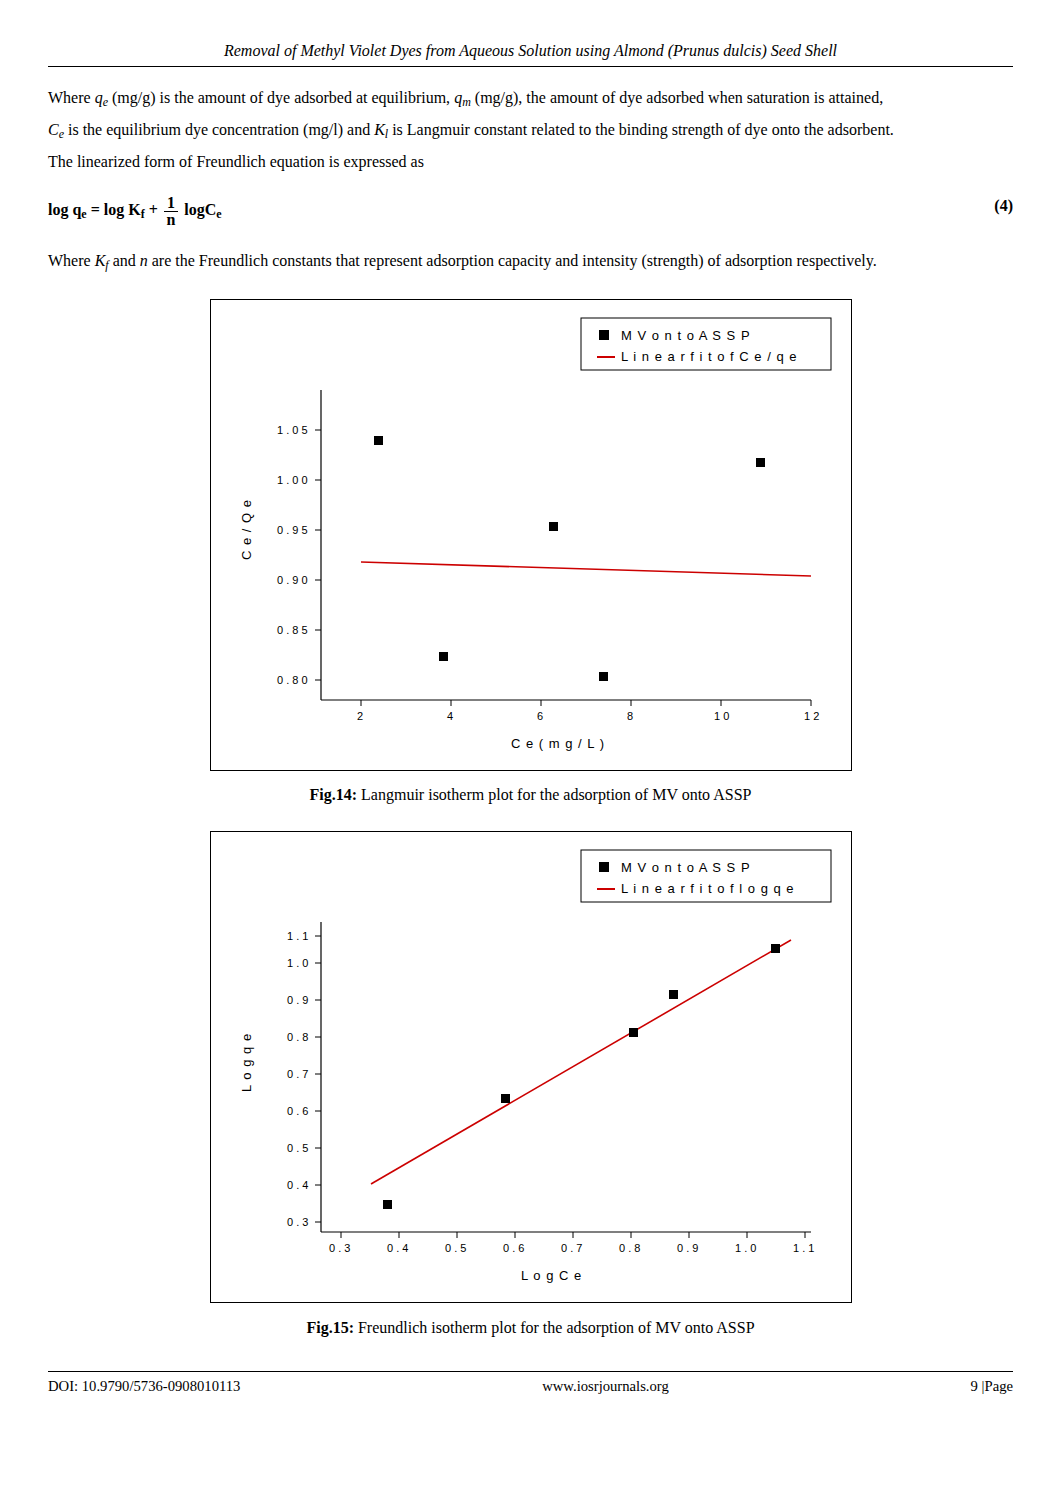Removal of Methyl Violet Dyes from Aqueous Solution using Almond (Prunus dulcis) Seed Shell
Where qe (mg/g) is the amount of dye adsorbed at equilibrium, qm (mg/g), the amount of dye adsorbed when saturation is attained,
Ce is the equilibrium dye concentration (mg/l) and Kl is Langmuir constant related to the binding strength of dye onto the adsorbent.
The linearized form of Freundlich equation is expressed as
(4) log qe = log Kf + 1 n logCe
Where Kf and n are the Freundlich constants that represent adsorption capacity and intensity (strength) of adsorption respectively.
M V o n t o A S S P L i n e a r f i t o f C e / q e 0 . 8 0 0 . 8 5 0 . 9 0 0 . 9 5 1 . 0 0 1 . 0 5 2 4 6 8 1 0 1 2 C e ( m g / L ) C e / Q e
Fig.14: Langmuir isotherm plot for the adsorption of MV onto ASSP
M V o n t o A S S P L i n e a r f i t o f l o g q e 0 . 3 0 . 4 0 . 5 0 . 6 0 . 7 0 . 8 0 . 9 1 . 0 1 . 1 0 . 3 0 . 4 0 . 5 0 . 6 0 . 7 0 . 8 0 . 9 1 . 0 1 . 1 L o g C e L o g q e
Fig.15: Freundlich isotherm plot for the adsorption of MV onto ASSP
DOI: 10.9790/5736-0908010113 www.iosrjournals.org 9 |Page